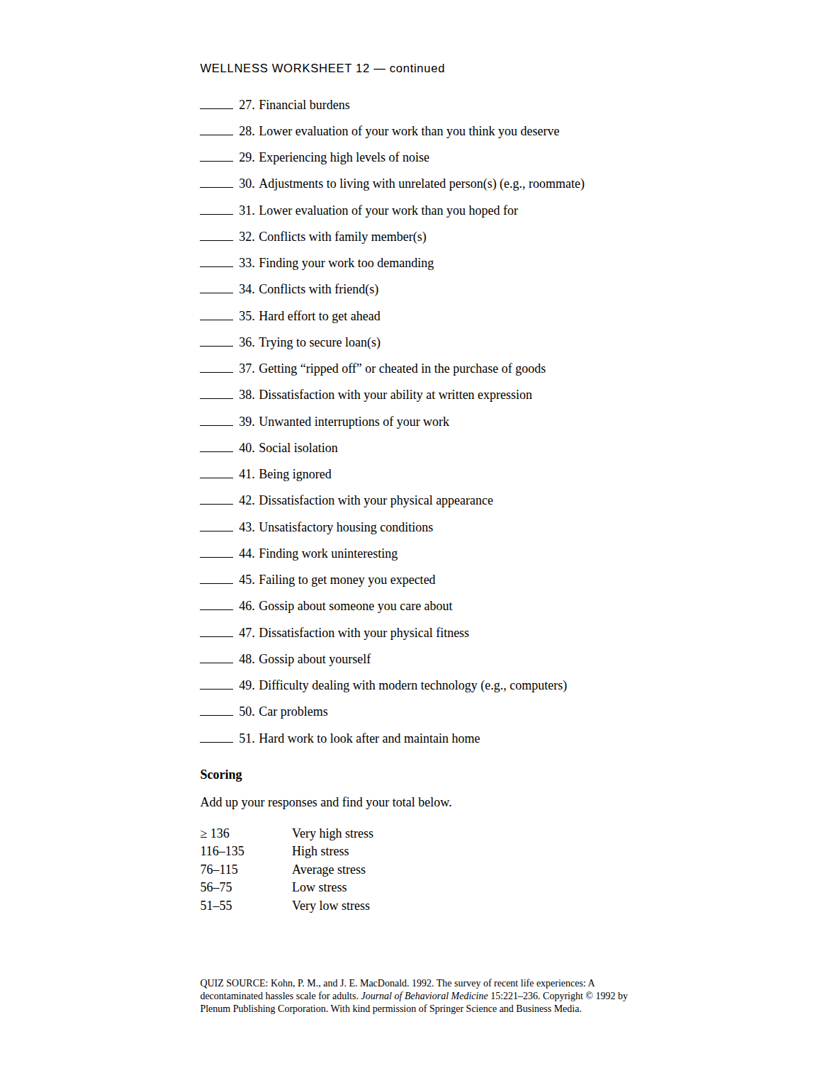WELLNESS WORKSHEET 12 — continued
27. Financial burdens
28. Lower evaluation of your work than you think you deserve
29. Experiencing high levels of noise
30. Adjustments to living with unrelated person(s) (e.g., roommate)
31. Lower evaluation of your work than you hoped for
32. Conflicts with family member(s)
33. Finding your work too demanding
34. Conflicts with friend(s)
35. Hard effort to get ahead
36. Trying to secure loan(s)
37. Getting “ripped off” or cheated in the purchase of goods
38. Dissatisfaction with your ability at written expression
39. Unwanted interruptions of your work
40. Social isolation
41. Being ignored
42. Dissatisfaction with your physical appearance
43. Unsatisfactory housing conditions
44. Finding work uninteresting
45. Failing to get money you expected
46. Gossip about someone you care about
47. Dissatisfaction with your physical fitness
48. Gossip about yourself
49. Difficulty dealing with modern technology (e.g., computers)
50. Car problems
51. Hard work to look after and maintain home
Scoring
Add up your responses and find your total below.
| ≥ 136 | Very high stress |
| 116–135 | High stress |
| 76–115 | Average stress |
| 56–75 | Low stress |
| 51–55 | Very low stress |
QUIZ SOURCE: Kohn, P. M., and J. E. MacDonald. 1992. The survey of recent life experiences: A decontaminated hassles scale for adults. Journal of Behavioral Medicine 15:221–236. Copyright © 1992 by Plenum Publishing Corporation. With kind permission of Springer Science and Business Media.